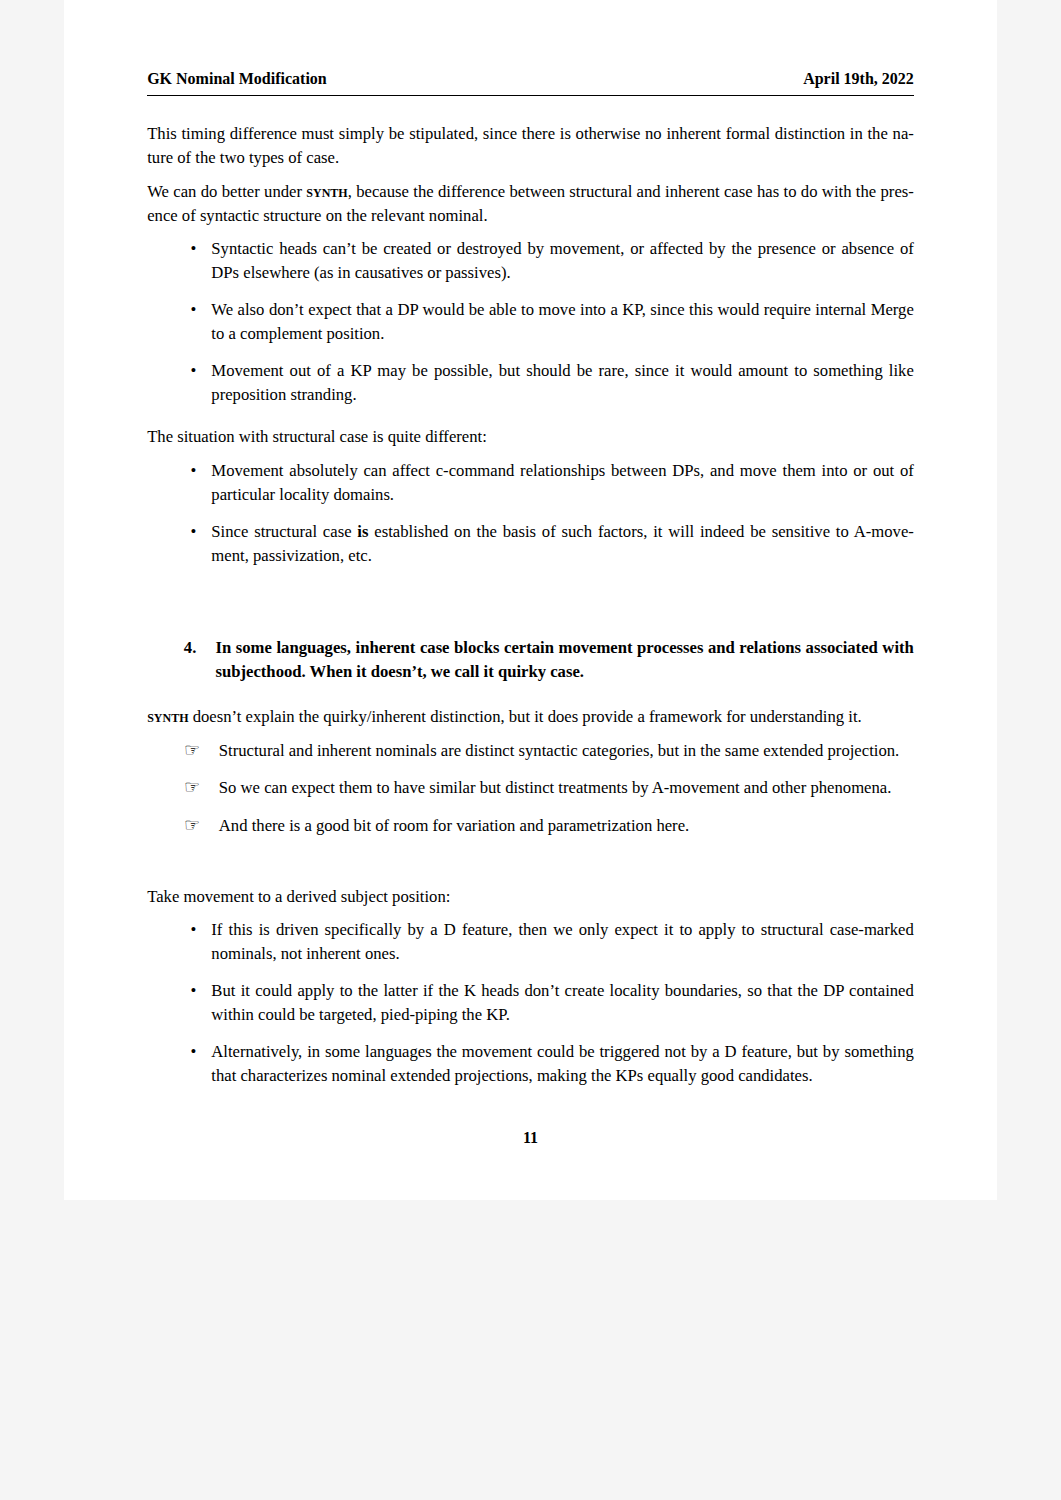GK Nominal Modification April 19th, 2022
This timing difference must simply be stipulated, since there is otherwise no inherent formal distinction in the nature of the two types of case.
We can do better under synth, because the difference between structural and inherent case has to do with the presence of syntactic structure on the relevant nominal.
Syntactic heads can’t be created or destroyed by movement, or affected by the presence or absence of DPs elsewhere (as in causatives or passives).
We also don’t expect that a DP would be able to move into a KP, since this would require internal Merge to a complement position.
Movement out of a KP may be possible, but should be rare, since it would amount to something like preposition stranding.
The situation with structural case is quite different:
Movement absolutely can affect c-command relationships between DPs, and move them into or out of particular locality domains.
Since structural case is established on the basis of such factors, it will indeed be sensitive to A-movement, passivization, etc.
In some languages, inherent case blocks certain movement processes and relations associated with subjecthood. When it doesn’t, we call it quirky case.
synth doesn’t explain the quirky/inherent distinction, but it does provide a framework for understanding it.
Structural and inherent nominals are distinct syntactic categories, but in the same extended projection.
So we can expect them to have similar but distinct treatments by A-movement and other phenomena.
And there is a good bit of room for variation and parametrization here.
Take movement to a derived subject position:
If this is driven specifically by a D feature, then we only expect it to apply to structural case-marked nominals, not inherent ones.
But it could apply to the latter if the K heads don’t create locality boundaries, so that the DP contained within could be targeted, pied-piping the KP.
Alternatively, in some languages the movement could be triggered not by a D feature, but by something that characterizes nominal extended projections, making the KPs equally good candidates.
11